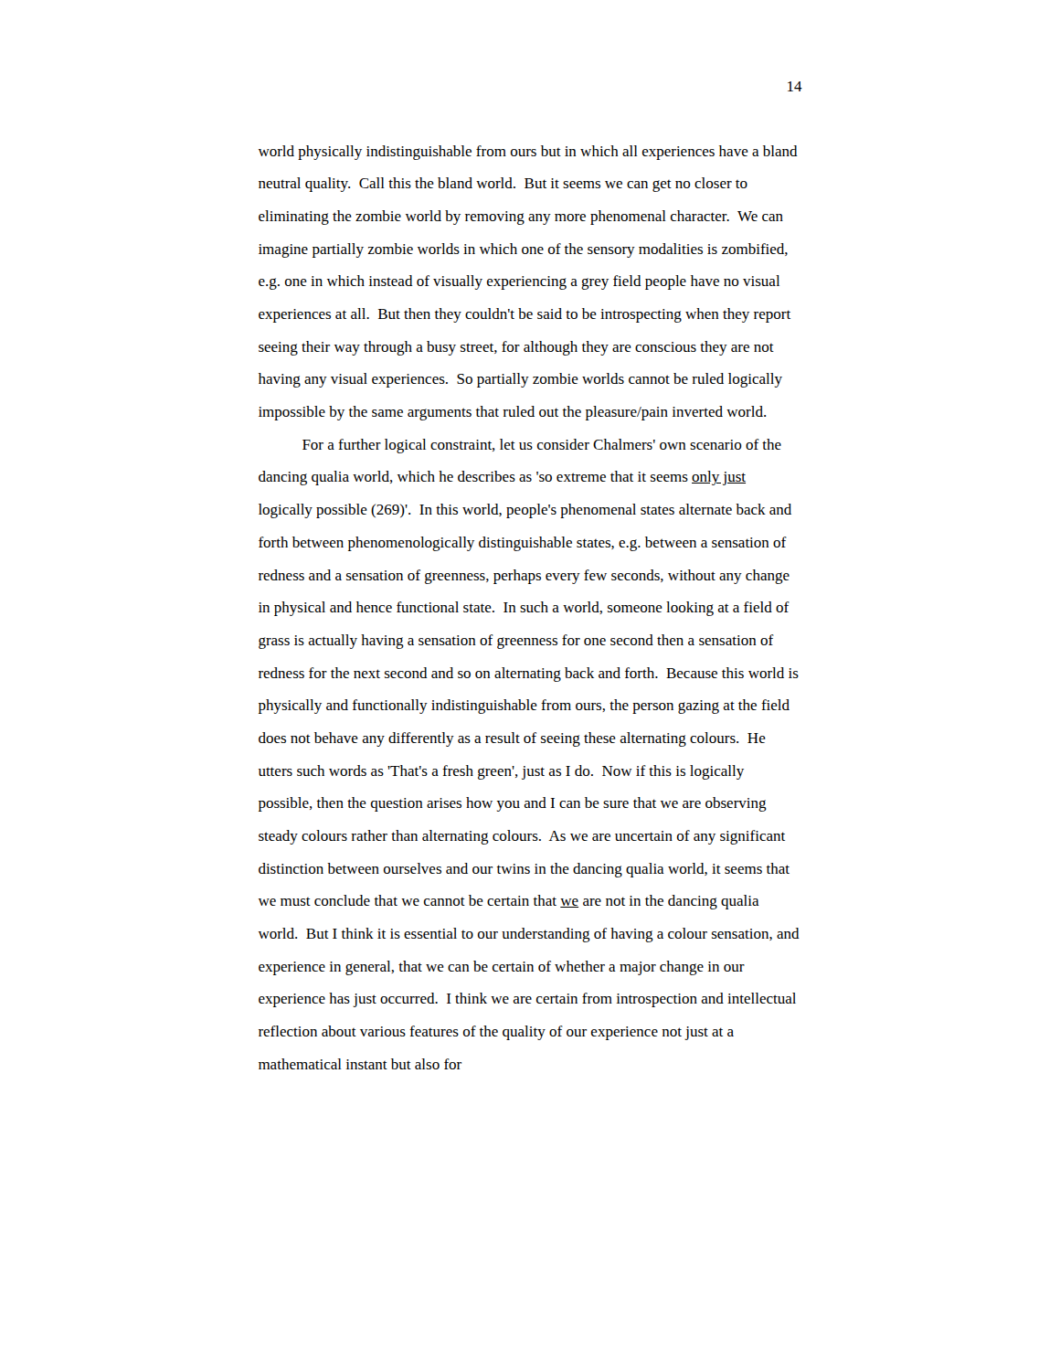14
world physically indistinguishable from ours but in which all experiences have a bland neutral quality. Call this the bland world. But it seems we can get no closer to eliminating the zombie world by removing any more phenomenal character. We can imagine partially zombie worlds in which one of the sensory modalities is zombified, e.g. one in which instead of visually experiencing a grey field people have no visual experiences at all. But then they couldn't be said to be introspecting when they report seeing their way through a busy street, for although they are conscious they are not having any visual experiences. So partially zombie worlds cannot be ruled logically impossible by the same arguments that ruled out the pleasure/pain inverted world.
For a further logical constraint, let us consider Chalmers' own scenario of the dancing qualia world, which he describes as 'so extreme that it seems only just logically possible (269)'. In this world, people's phenomenal states alternate back and forth between phenomenologically distinguishable states, e.g. between a sensation of redness and a sensation of greenness, perhaps every few seconds, without any change in physical and hence functional state. In such a world, someone looking at a field of grass is actually having a sensation of greenness for one second then a sensation of redness for the next second and so on alternating back and forth. Because this world is physically and functionally indistinguishable from ours, the person gazing at the field does not behave any differently as a result of seeing these alternating colours. He utters such words as 'That's a fresh green', just as I do. Now if this is logically possible, then the question arises how you and I can be sure that we are observing steady colours rather than alternating colours. As we are uncertain of any significant distinction between ourselves and our twins in the dancing qualia world, it seems that we must conclude that we cannot be certain that we are not in the dancing qualia world. But I think it is essential to our understanding of having a colour sensation, and experience in general, that we can be certain of whether a major change in our experience has just occurred. I think we are certain from introspection and intellectual reflection about various features of the quality of our experience not just at a mathematical instant but also for